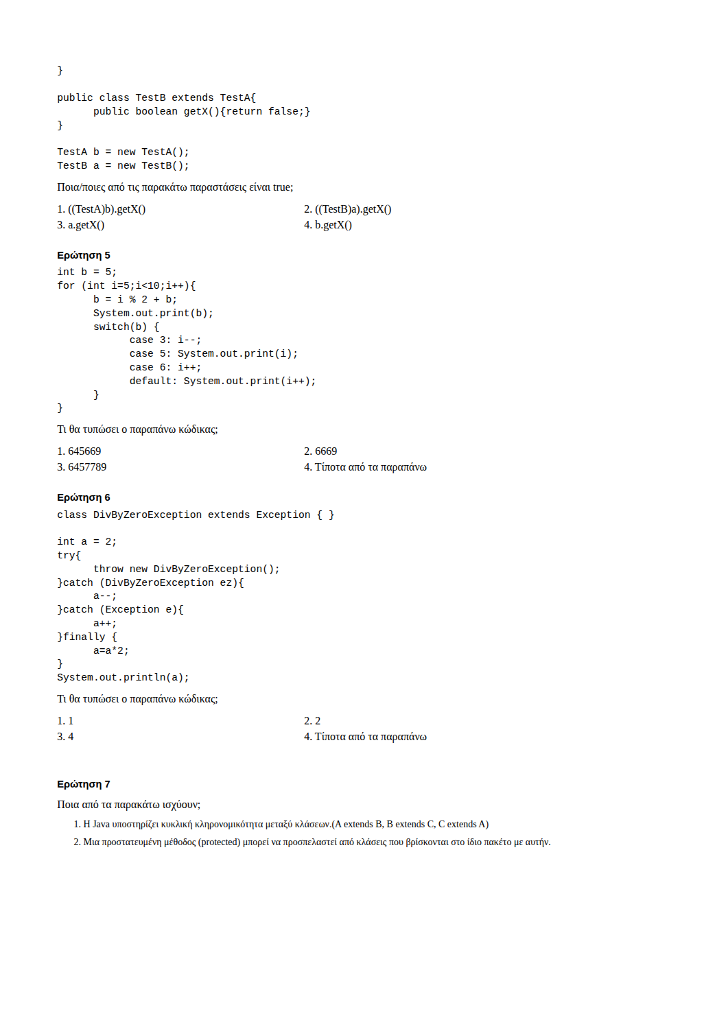}

public class TestB extends TestA{
      public boolean getX(){return false;}
}

TestA b = new TestA();
TestB a = new TestB();
Ποια/ποιες από τις παρακάτω παραστάσεις είναι true;
| 1. ((TestA)b).getX() | 2. ((TestB)a).getX() |
| 3. a.getX() | 4. b.getX() |
Ερώτηση 5
int b = 5;
for (int i=5;i<10;i++){
      b = i % 2 + b;
      System.out.print(b);
      switch(b) {
            case 3: i--;
            case 5: System.out.print(i);
            case 6: i++;
            default: System.out.print(i++);
      }
}
Τι θα τυπώσει ο παραπάνω κώδικας;
| 1. 645669 | 2. 6669 |
| 3. 6457789 | 4. Τίποτα από τα παραπάνω |
Ερώτηση 6
class DivByZeroException extends Exception { }

int a = 2;
try{
      throw new DivByZeroException();
}catch (DivByZeroException ez){
      a--;
}catch (Exception e){
      a++;
}finally {
      a=a*2;
}
System.out.println(a);
Τι θα τυπώσει ο παραπάνω κώδικας;
| 1. 1 | 2. 2 |
| 3. 4 | 4. Τίποτα από τα παραπάνω |
Ερώτηση 7
Ποια από τα παρακάτω ισχύουν;
Η Java υποστηρίζει κυκλική κληρονομικότητα μεταξύ κλάσεων.(A extends B, B extends C, C extends A)
Μια προστατευμένη μέθοδος (protected) μπορεί να προσπελαστεί από κλάσεις που βρίσκονται στο ίδιο πακέτο με αυτήν.